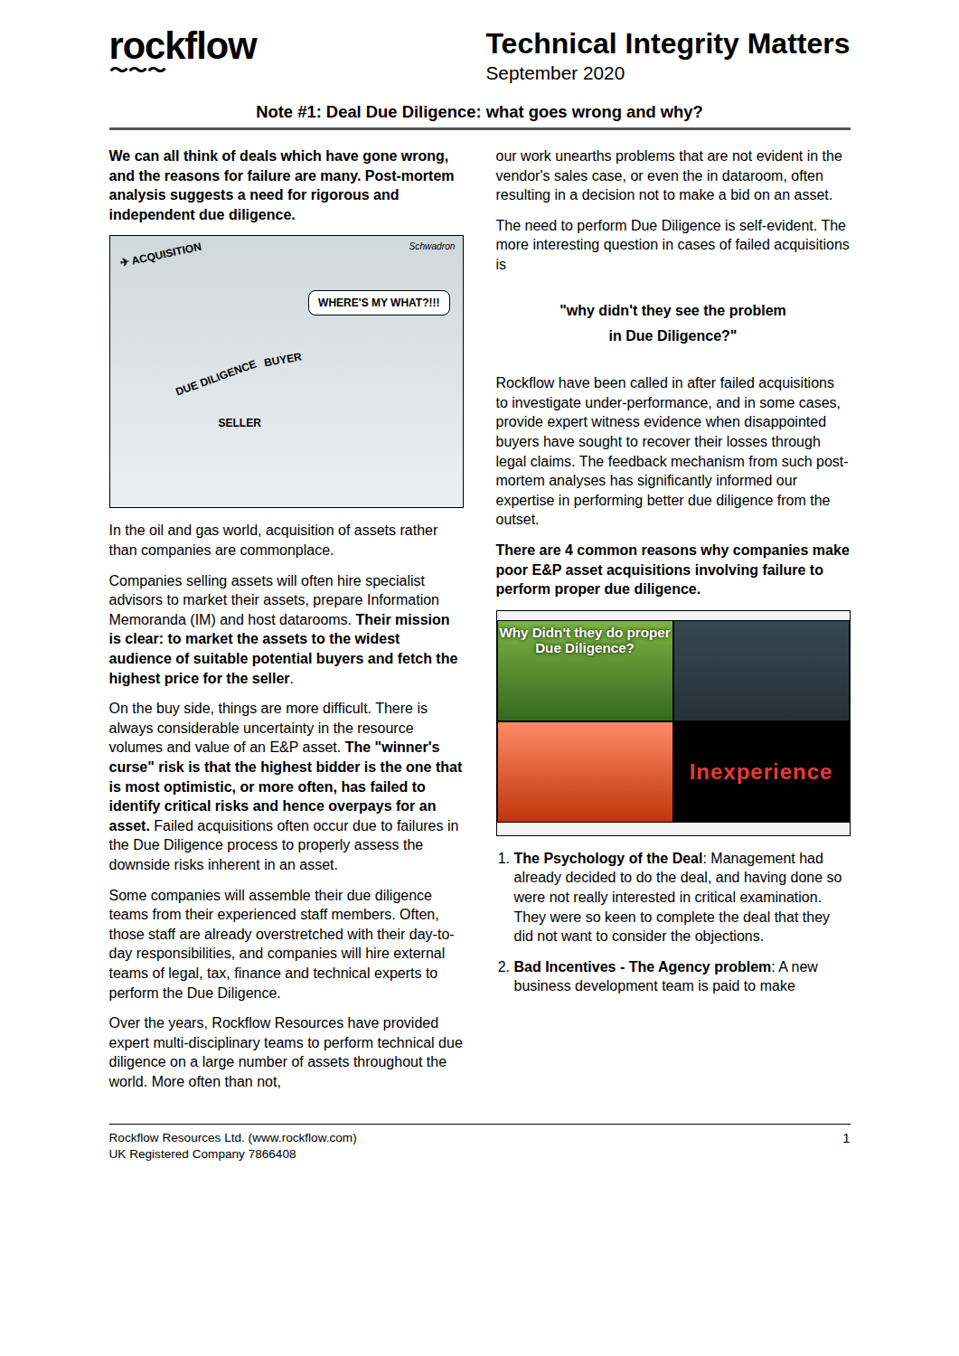rockflow〜〜〜
Technical Integrity Matters
September 2020
Note #1: Deal Due Diligence: what goes wrong and why?
We can all think of deals which have gone wrong, and the reasons for failure are many. Post-mortem analysis suggests a need for rigorous and independent due diligence.
Schwadron ✈ ACQUISITION WHERE'S MY WHAT?!!! DUE DILIGENCE BUYER SELLER
In the oil and gas world, acquisition of assets rather than companies are commonplace.
Companies selling assets will often hire specialist advisors to market their assets, prepare Information Memoranda (IM) and host datarooms. Their mission is clear: to market the assets to the widest audience of suitable potential buyers and fetch the highest price for the seller.
On the buy side, things are more difficult. There is always considerable uncertainty in the resource volumes and value of an E&P asset. The "winner's curse" risk is that the highest bidder is the one that is most optimistic, or more often, has failed to identify critical risks and hence overpays for an asset. Failed acquisitions often occur due to failures in the Due Diligence process to properly assess the downside risks inherent in an asset.
Some companies will assemble their due diligence teams from their experienced staff members. Often, those staff are already overstretched with their day-to-day responsibilities, and companies will hire external teams of legal, tax, finance and technical experts to perform the Due Diligence.
Over the years, Rockflow Resources have provided expert multi-disciplinary teams to perform technical due diligence on a large number of assets throughout the world. More often than not,
our work unearths problems that are not evident in the vendor's sales case, or even the in dataroom, often resulting in a decision not to make a bid on an asset.
The need to perform Due Diligence is self-evident. The more interesting question in cases of failed acquisitions is
"why didn't they see the problem
in Due Diligence?"
Rockflow have been called in after failed acquisitions to investigate under-performance, and in some cases, provide expert witness evidence when disappointed buyers have sought to recover their losses through legal claims. The feedback mechanism from such post-mortem analyses has significantly informed our expertise in performing better due diligence from the outset.
There are 4 common reasons why companies make poor E&P asset acquisitions involving failure to perform proper due diligence.
Why Didn't they do proper Due Diligence?
Inexperience
The Psychology of the Deal: Management had already decided to do the deal, and having done so were not really interested in critical examination. They were so keen to complete the deal that they did not want to consider the objections.
Bad Incentives - The Agency problem: A new business development team is paid to make
Rockflow Resources Ltd. (www.rockflow.com)
UK Registered Company 7866408
1